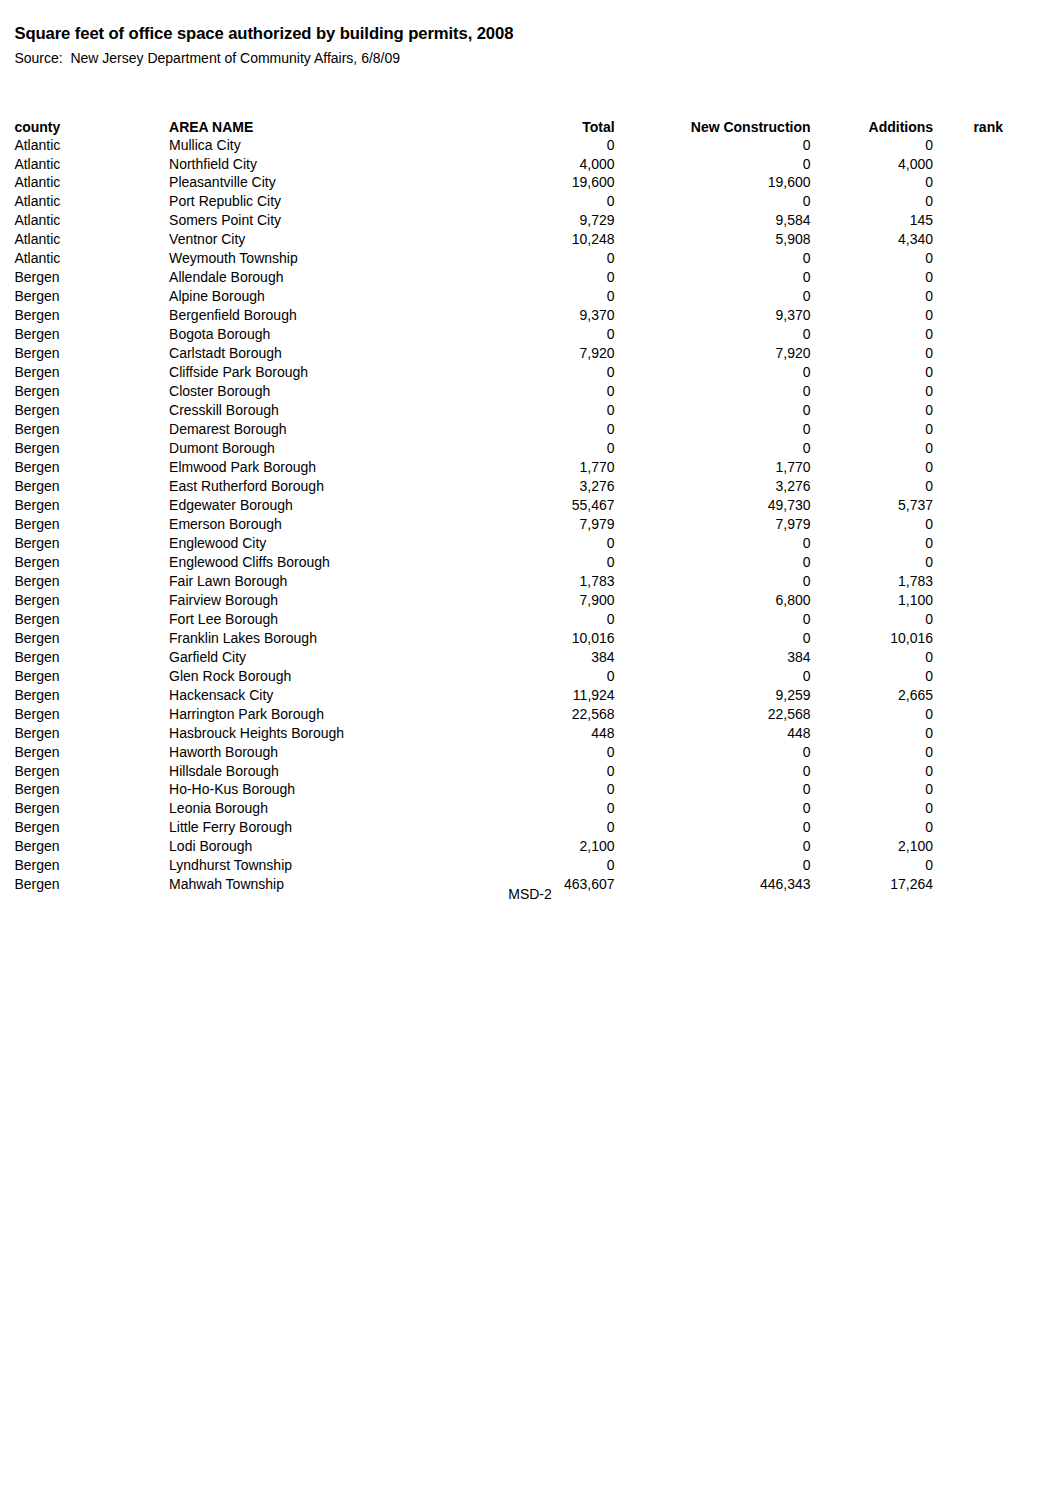Square feet of office space authorized by building permits, 2008
Source: New Jersey Department of Community Affairs, 6/8/09
| county | AREA NAME | Total | New Construction | Additions | rank |
| --- | --- | --- | --- | --- | --- |
| Atlantic | Mullica City | 0 | 0 | 0 | |
| Atlantic | Northfield City | 4,000 | 0 | 4,000 | |
| Atlantic | Pleasantville City | 19,600 | 19,600 | 0 | |
| Atlantic | Port Republic City | 0 | 0 | 0 | |
| Atlantic | Somers Point City | 9,729 | 9,584 | 145 | |
| Atlantic | Ventnor City | 10,248 | 5,908 | 4,340 | |
| Atlantic | Weymouth Township | 0 | 0 | 0 | |
| Bergen | Allendale Borough | 0 | 0 | 0 | |
| Bergen | Alpine Borough | 0 | 0 | 0 | |
| Bergen | Bergenfield Borough | 9,370 | 9,370 | 0 | |
| Bergen | Bogota Borough | 0 | 0 | 0 | |
| Bergen | Carlstadt Borough | 7,920 | 7,920 | 0 | |
| Bergen | Cliffside Park Borough | 0 | 0 | 0 | |
| Bergen | Closter Borough | 0 | 0 | 0 | |
| Bergen | Cresskill Borough | 0 | 0 | 0 | |
| Bergen | Demarest Borough | 0 | 0 | 0 | |
| Bergen | Dumont Borough | 0 | 0 | 0 | |
| Bergen | Elmwood Park Borough | 1,770 | 1,770 | 0 | |
| Bergen | East Rutherford Borough | 3,276 | 3,276 | 0 | |
| Bergen | Edgewater Borough | 55,467 | 49,730 | 5,737 | |
| Bergen | Emerson Borough | 7,979 | 7,979 | 0 | |
| Bergen | Englewood City | 0 | 0 | 0 | |
| Bergen | Englewood Cliffs Borough | 0 | 0 | 0 | |
| Bergen | Fair Lawn Borough | 1,783 | 0 | 1,783 | |
| Bergen | Fairview Borough | 7,900 | 6,800 | 1,100 | |
| Bergen | Fort Lee Borough | 0 | 0 | 0 | |
| Bergen | Franklin Lakes Borough | 10,016 | 0 | 10,016 | |
| Bergen | Garfield City | 384 | 384 | 0 | |
| Bergen | Glen Rock Borough | 0 | 0 | 0 | |
| Bergen | Hackensack City | 11,924 | 9,259 | 2,665 | |
| Bergen | Harrington Park Borough | 22,568 | 22,568 | 0 | |
| Bergen | Hasbrouck Heights Borough | 448 | 448 | 0 | |
| Bergen | Haworth Borough | 0 | 0 | 0 | |
| Bergen | Hillsdale Borough | 0 | 0 | 0 | |
| Bergen | Ho-Ho-Kus Borough | 0 | 0 | 0 | |
| Bergen | Leonia Borough | 0 | 0 | 0 | |
| Bergen | Little Ferry Borough | 0 | 0 | 0 | |
| Bergen | Lodi Borough | 2,100 | 0 | 2,100 | |
| Bergen | Lyndhurst Township | 0 | 0 | 0 | |
| Bergen | Mahwah Township | 463,607 | 446,343 | 17,264 | |
MSD-2